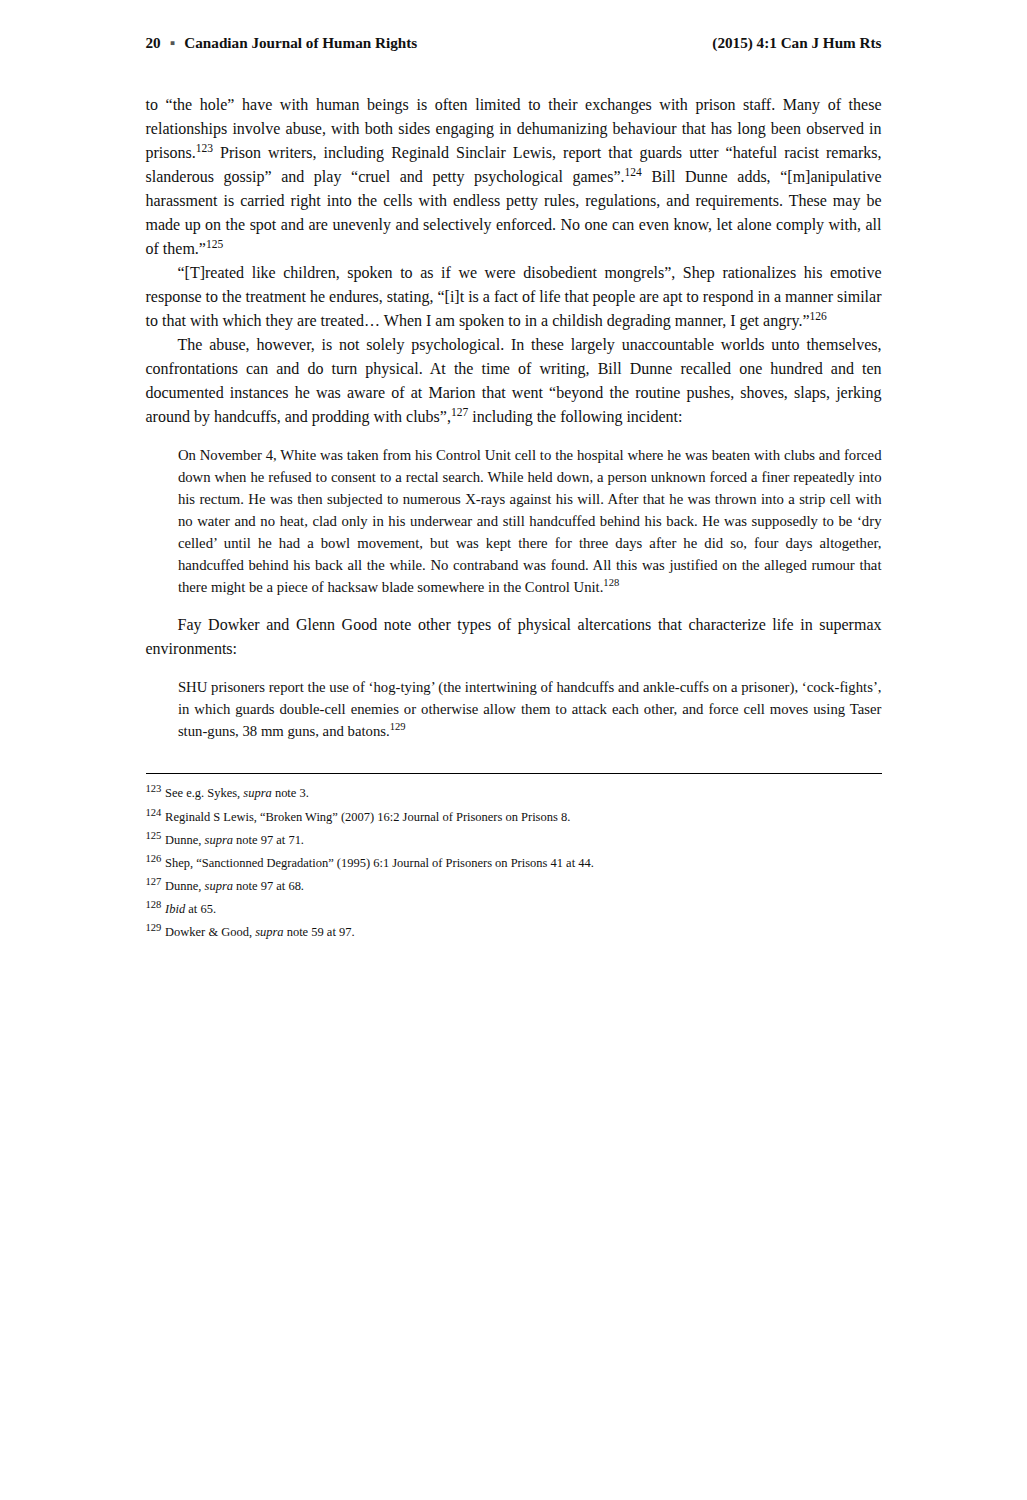20▪Canadian Journal of Human Rights
(2015) 4:1 Can J Hum Rts
to “the hole” have with human beings is often limited to their exchanges with prison staff. Many of these relationships involve abuse, with both sides engaging in dehumanizing behaviour that has long been observed in prisons.123 Prison writers, including Reginald Sinclair Lewis, report that guards utter “hateful racist remarks, slanderous gossip” and play “cruel and petty psychological games”.124 Bill Dunne adds, “[m]anipulative harassment is carried right into the cells with endless petty rules, regulations, and requirements. These may be made up on the spot and are unevenly and selectively enforced. No one can even know, let alone comply with, all of them.”125
“[T]reated like children, spoken to as if we were disobedient mongrels”, Shep rationalizes his emotive response to the treatment he endures, stating, “[i]t is a fact of life that people are apt to respond in a manner similar to that with which they are treated… When I am spoken to in a childish degrading manner, I get angry.”126
The abuse, however, is not solely psychological. In these largely unaccountable worlds unto themselves, confrontations can and do turn physical. At the time of writing, Bill Dunne recalled one hundred and ten documented instances he was aware of at Marion that went “beyond the routine pushes, shoves, slaps, jerking around by handcuffs, and prodding with clubs”,127 including the following incident:
On November 4, White was taken from his Control Unit cell to the hospital where he was beaten with clubs and forced down when he refused to consent to a rectal search. While held down, a person unknown forced a finer repeatedly into his rectum. He was then subjected to numerous X-rays against his will. After that he was thrown into a strip cell with no water and no heat, clad only in his underwear and still handcuffed behind his back. He was supposedly to be ‘dry celled’ until he had a bowl movement, but was kept there for three days after he did so, four days altogether, handcuffed behind his back all the while. No contraband was found. All this was justified on the alleged rumour that there might be a piece of hacksaw blade somewhere in the Control Unit.128
Fay Dowker and Glenn Good note other types of physical altercations that characterize life in supermax environments:
SHU prisoners report the use of ‘hog-tying’ (the intertwining of handcuffs and ankle-cuffs on a prisoner), ‘cock-fights’, in which guards double-cell enemies or otherwise allow them to attack each other, and force cell moves using Taser stun-guns, 38 mm guns, and batons.129
123 See e.g. Sykes, supra note 3.
124 Reginald S Lewis, “Broken Wing” (2007) 16:2 Journal of Prisoners on Prisons 8.
125 Dunne, supra note 97 at 71.
126 Shep, “Sanctionned Degradation” (1995) 6:1 Journal of Prisoners on Prisons 41 at 44.
127 Dunne, supra note 97 at 68.
128 Ibid at 65.
129 Dowker & Good, supra note 59 at 97.